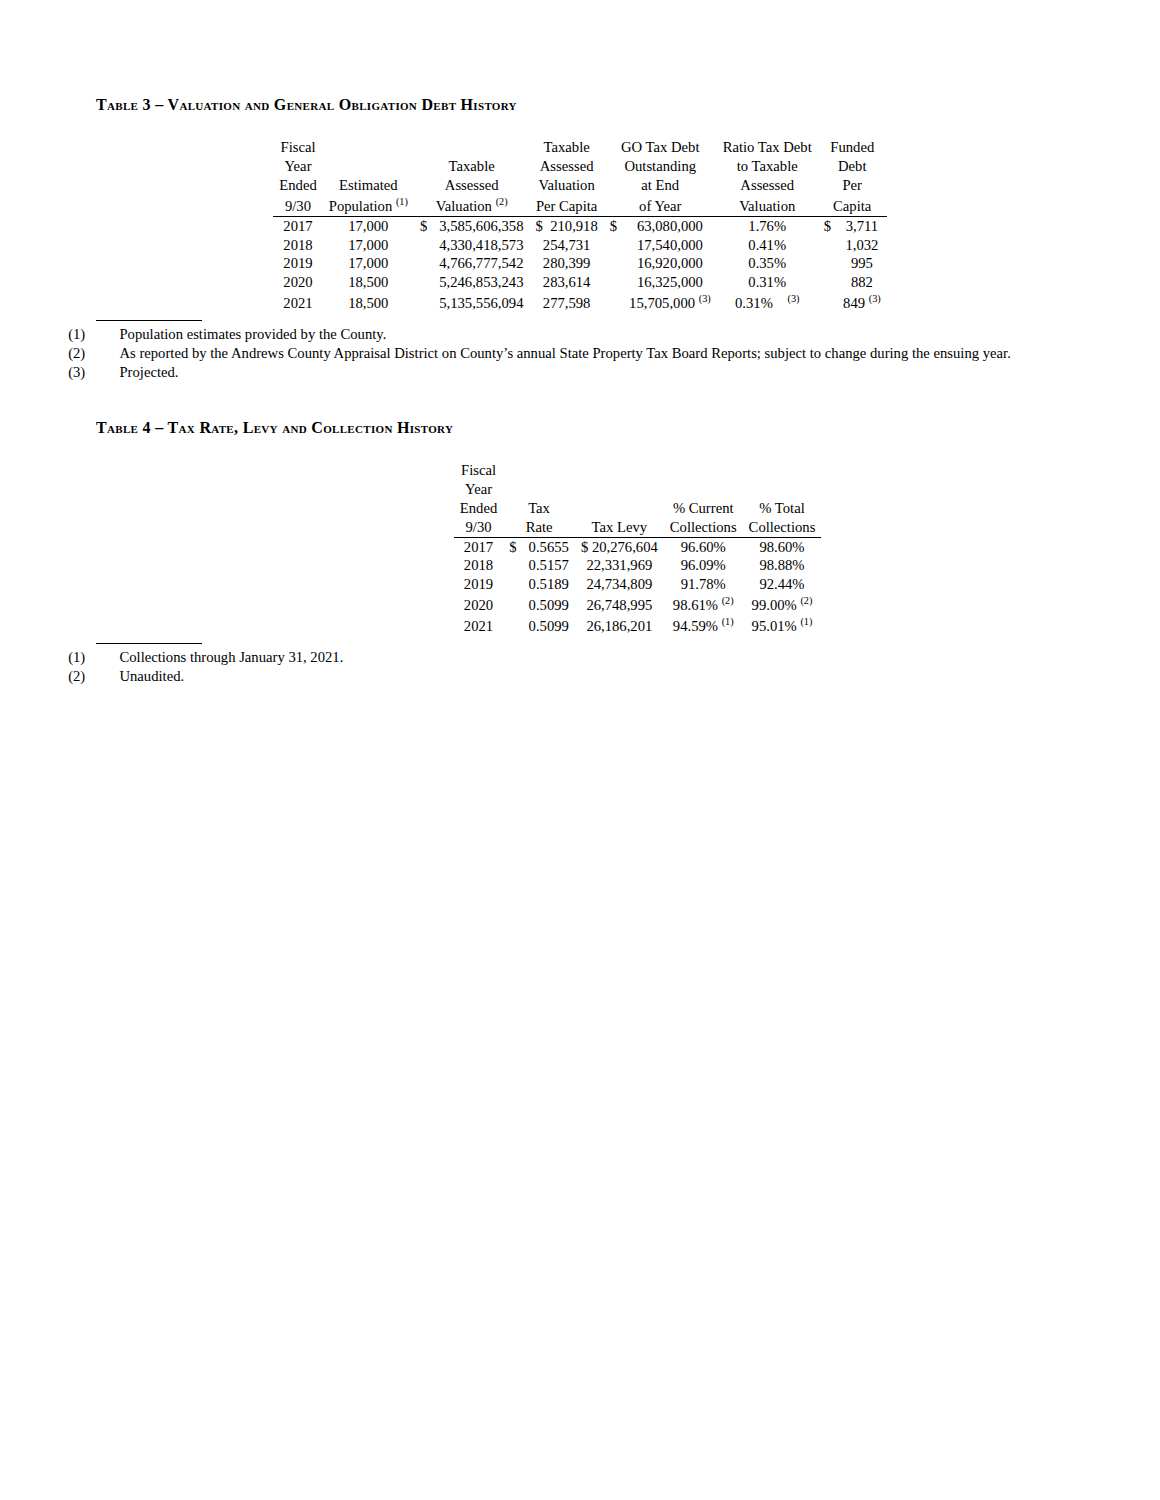Table 3 – Valuation and General Obligation Debt History
| Fiscal | | | Taxable | GO Tax Debt | Ratio Tax Debt | Funded |
| --- | --- | --- | --- | --- | --- | --- |
| Year | | Taxable | Assessed | Outstanding | to Taxable | Debt |
| Ended | Estimated | Assessed | Valuation | at End | Assessed | Per |
| 9/30 | Population (1) | Valuation (2) | Per Capita | of Year | Valuation | Capita |
| 2017 | 17,000 | $ | 3,585,606,358 | $ 210,918 | $ | 63,080,000 | 1.76% | $ | 3,711 |
| 2018 | 17,000 | | 4,330,418,573 | 254,731 | | 17,540,000 | 0.41% | | 1,032 |
| 2019 | 17,000 | | 4,766,777,542 | 280,399 | | 16,920,000 | 0.35% | | 995 |
| 2020 | 18,500 | | 5,246,853,243 | 283,614 | | 16,325,000 | 0.31% | | 882 |
| 2021 | 18,500 | | 5,135,556,094 | 277,598 | | 15,705,000 (3) | 0.31% (3) | | 849 (3) |
(1) Population estimates provided by the County.
(2) As reported by the Andrews County Appraisal District on County’s annual State Property Tax Board Reports; subject to change during the ensuing year.
(3) Projected.
Table 4 – Tax Rate, Levy and Collection History
| Fiscal | | | | |
| --- | --- | --- | --- | --- |
| Year | | | | |
| Ended | Tax | | % Current | % Total |
| 9/30 | Rate | Tax Levy | Collections | Collections |
| 2017 | $ | 0.5655 | $ 20,276,604 | 96.60% | 98.60% |
| 2018 | | 0.5157 | 22,331,969 | 96.09% | 98.88% |
| 2019 | | 0.5189 | 24,734,809 | 91.78% | 92.44% |
| 2020 | | 0.5099 | 26,748,995 | 98.61% (2) | 99.00% (2) |
| 2021 | | 0.5099 | 26,186,201 | 94.59% (1) | 95.01% (1) |
(1) Collections through January 31, 2021.
(2) Unaudited.